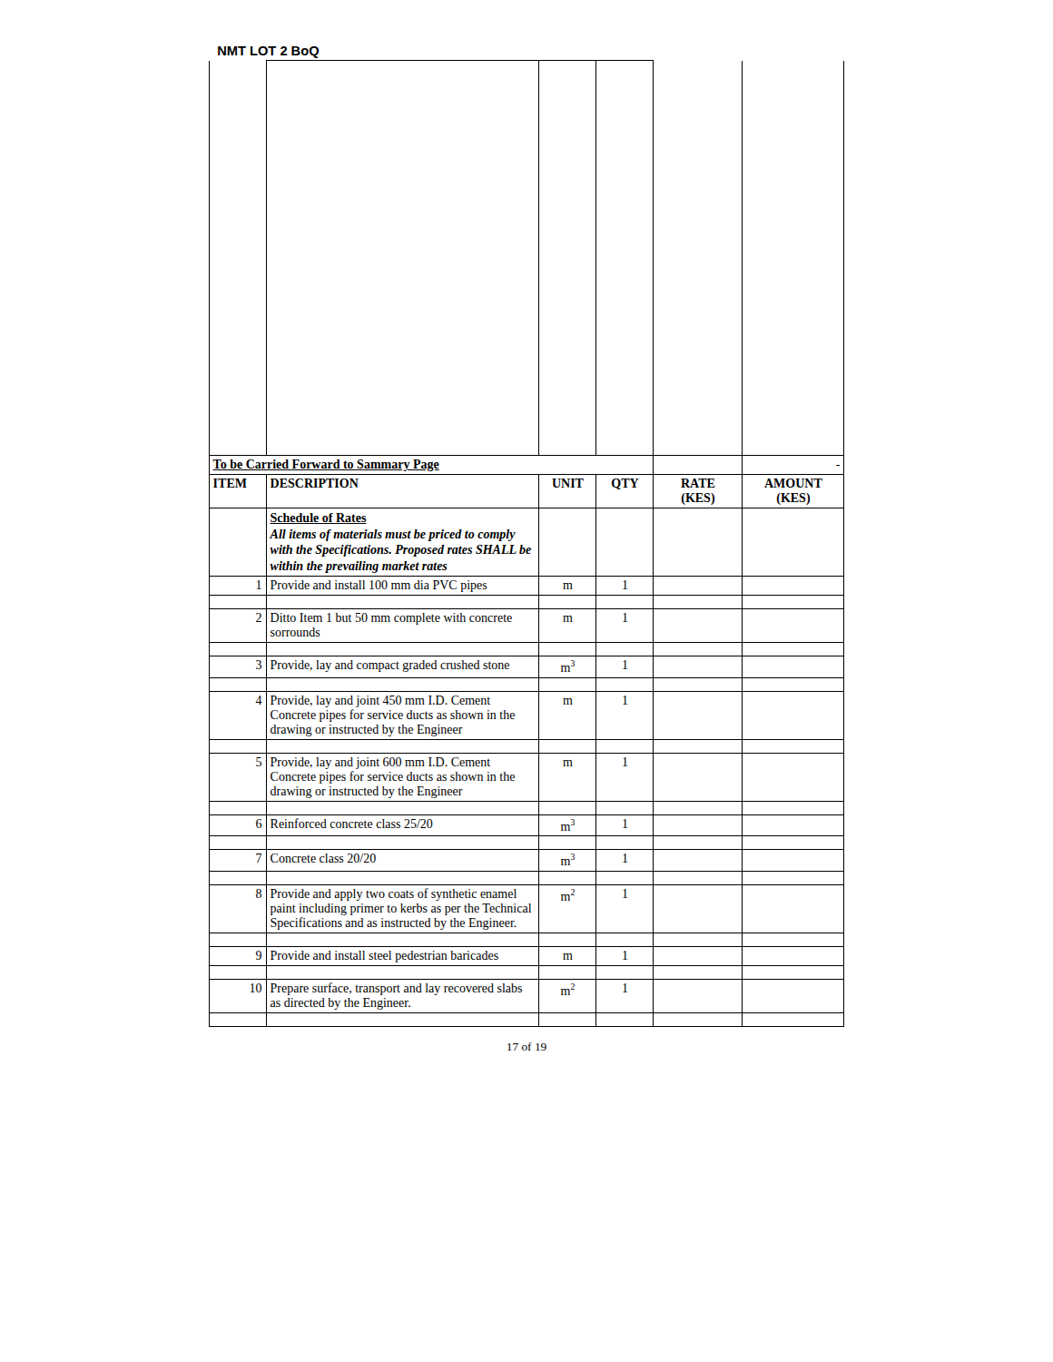NMT LOT 2 BoQ
| To be Carried Forward to Sammary Page | | - |
| ITEM | DESCRIPTION | UNIT | QTY | RATE (KES) | AMOUNT (KES) |
| | Schedule of Rates All items of materials must be priced to comply with the Specifications. Proposed rates SHALL be within the prevailing market rates | | | | |
| 1 | Provide and install 100 mm dia PVC pipes | m | 1 | | |
| 2 | Ditto Item 1 but 50 mm complete with concrete sorrounds | m | 1 | | |
| 3 | Provide, lay and compact graded crushed stone | m 3 | 1 | | |
| 4 | Provide, lay and joint 450 mm I.D. Cement Concrete pipes for service ducts as shown in the drawing or instructed by the Engineer | m | 1 | | |
| 5 | Provide, lay and joint 600 mm I.D. Cement Concrete pipes for service ducts as shown in the drawing or instructed by the Engineer | m | 1 | | |
| 6 | Reinforced concrete class 25/20 | m 3 | 1 | | |
| 7 | Concrete class 20/20 | m 3 | 1 | | |
| 8 | Provide and apply two coats of synthetic enamel paint including primer to kerbs as per the Technical Specifications and as instructed by the Engineer. | m 2 | 1 | | |
| 9 | Provide and install steel pedestrian baricades | m | 1 | | |
| 10 | Prepare surface, transport and lay recovered slabs as directed by the Engineer. | m 2 | 1 | | |
17 of 19